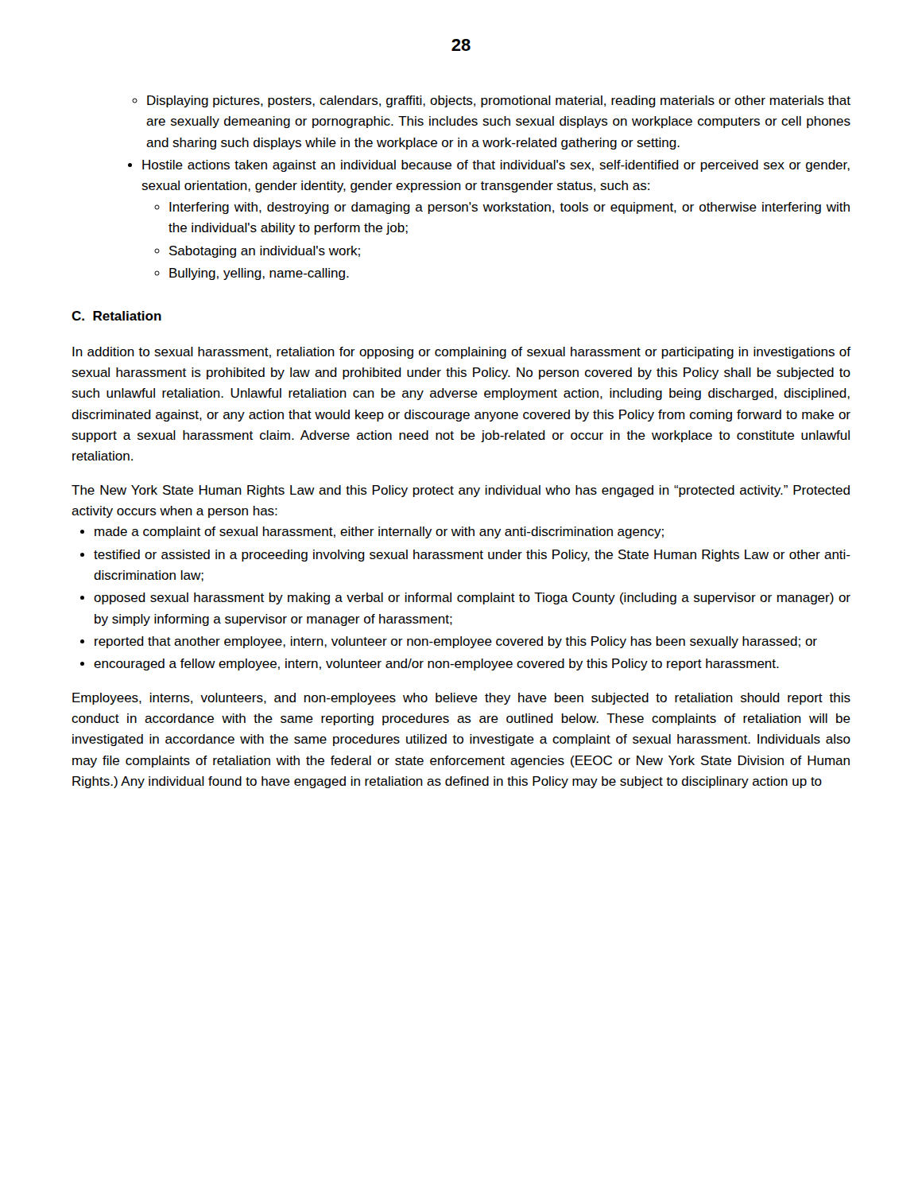28
Displaying pictures, posters, calendars, graffiti, objects, promotional material, reading materials or other materials that are sexually demeaning or pornographic. This includes such sexual displays on workplace computers or cell phones and sharing such displays while in the workplace or in a work-related gathering or setting.
Hostile actions taken against an individual because of that individual's sex, self-identified or perceived sex or gender, sexual orientation, gender identity, gender expression or transgender status, such as:
Interfering with, destroying or damaging a person's workstation, tools or equipment, or otherwise interfering with the individual's ability to perform the job;
Sabotaging an individual's work;
Bullying, yelling, name-calling.
C. Retaliation
In addition to sexual harassment, retaliation for opposing or complaining of sexual harassment or participating in investigations of sexual harassment is prohibited by law and prohibited under this Policy. No person covered by this Policy shall be subjected to such unlawful retaliation. Unlawful retaliation can be any adverse employment action, including being discharged, disciplined, discriminated against, or any action that would keep or discourage anyone covered by this Policy from coming forward to make or support a sexual harassment claim. Adverse action need not be job-related or occur in the workplace to constitute unlawful retaliation.
The New York State Human Rights Law and this Policy protect any individual who has engaged in “protected activity.” Protected activity occurs when a person has:
made a complaint of sexual harassment, either internally or with any anti-discrimination agency;
testified or assisted in a proceeding involving sexual harassment under this Policy, the State Human Rights Law or other anti-discrimination law;
opposed sexual harassment by making a verbal or informal complaint to Tioga County (including a supervisor or manager) or by simply informing a supervisor or manager of harassment;
reported that another employee, intern, volunteer or non-employee covered by this Policy has been sexually harassed; or
encouraged a fellow employee, intern, volunteer and/or non-employee covered by this Policy to report harassment.
Employees, interns, volunteers, and non-employees who believe they have been subjected to retaliation should report this conduct in accordance with the same reporting procedures as are outlined below. These complaints of retaliation will be investigated in accordance with the same procedures utilized to investigate a complaint of sexual harassment. Individuals also may file complaints of retaliation with the federal or state enforcement agencies (EEOC or New York State Division of Human Rights.) Any individual found to have engaged in retaliation as defined in this Policy may be subject to disciplinary action up to